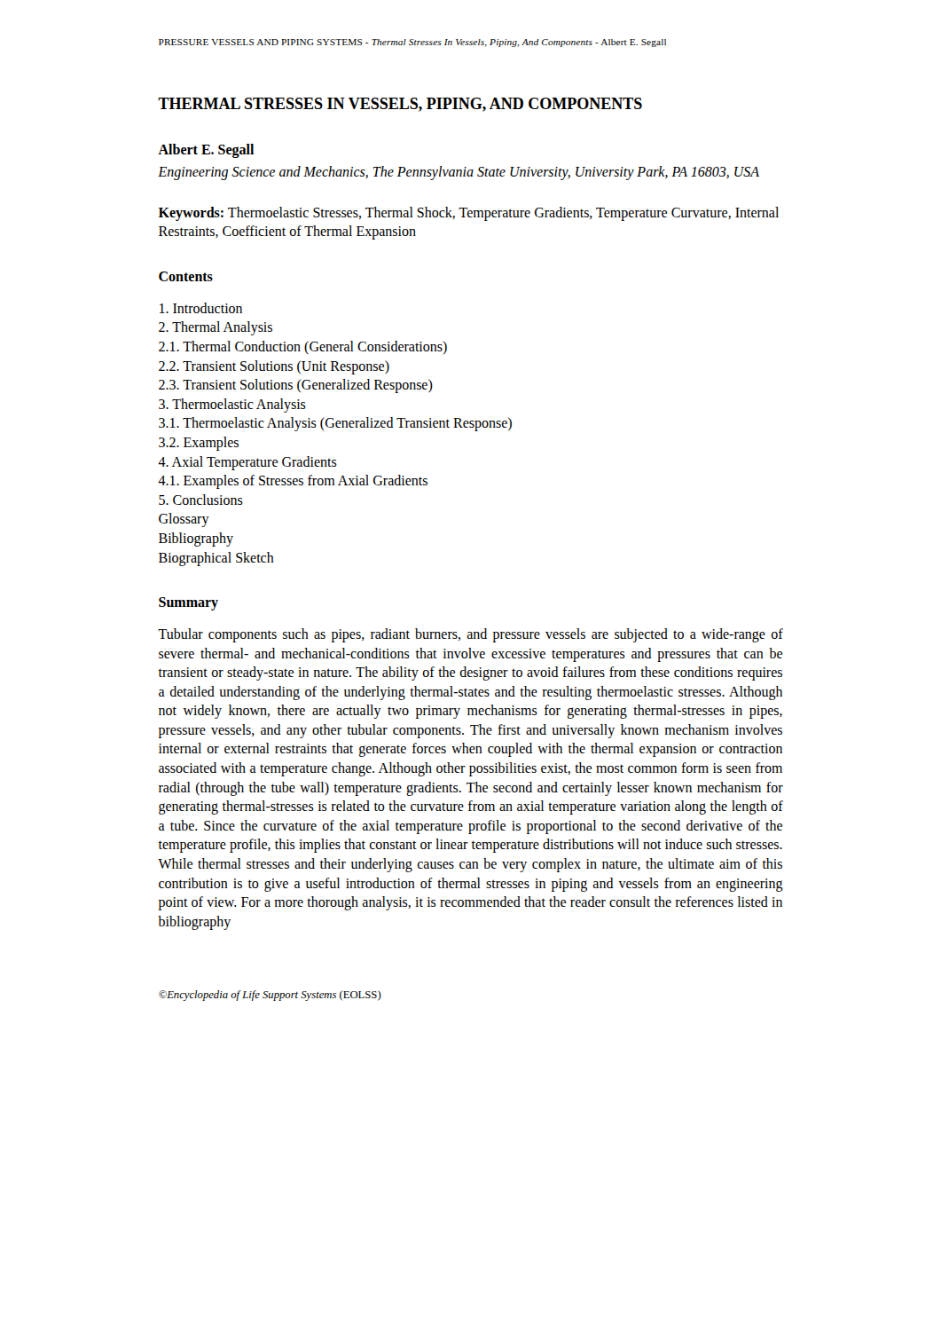Pressure Vessels and Piping Systems - Thermal Stresses In Vessels, Piping, And Components - Albert E. Segall
THERMAL STRESSES IN VESSELS, PIPING, AND COMPONENTS
Albert E. Segall
Engineering Science and Mechanics, The Pennsylvania State University, University Park, PA 16803, USA
Keywords: Thermoelastic Stresses, Thermal Shock, Temperature Gradients, Temperature Curvature, Internal Restraints, Coefficient of Thermal Expansion
Contents
1. Introduction
2. Thermal Analysis
2.1. Thermal Conduction (General Considerations)
2.2. Transient Solutions (Unit Response)
2.3. Transient Solutions (Generalized Response)
3. Thermoelastic Analysis
3.1. Thermoelastic Analysis (Generalized Transient Response)
3.2. Examples
4. Axial Temperature Gradients
4.1. Examples of Stresses from Axial Gradients
5. Conclusions
Glossary
Bibliography
Biographical Sketch
Summary
Tubular components such as pipes, radiant burners, and pressure vessels are subjected to a wide-range of severe thermal- and mechanical-conditions that involve excessive temperatures and pressures that can be transient or steady-state in nature. The ability of the designer to avoid failures from these conditions requires a detailed understanding of the underlying thermal-states and the resulting thermoelastic stresses. Although not widely known, there are actually two primary mechanisms for generating thermal-stresses in pipes, pressure vessels, and any other tubular components. The first and universally known mechanism involves internal or external restraints that generate forces when coupled with the thermal expansion or contraction associated with a temperature change. Although other possibilities exist, the most common form is seen from radial (through the tube wall) temperature gradients. The second and certainly lesser known mechanism for generating thermal-stresses is related to the curvature from an axial temperature variation along the length of a tube. Since the curvature of the axial temperature profile is proportional to the second derivative of the temperature profile, this implies that constant or linear temperature distributions will not induce such stresses. While thermal stresses and their underlying causes can be very complex in nature, the ultimate aim of this contribution is to give a useful introduction of thermal stresses in piping and vessels from an engineering point of view. For a more thorough analysis, it is recommended that the reader consult the references listed in bibliography
©Encyclopedia of Life Support Systems (EOLSS)